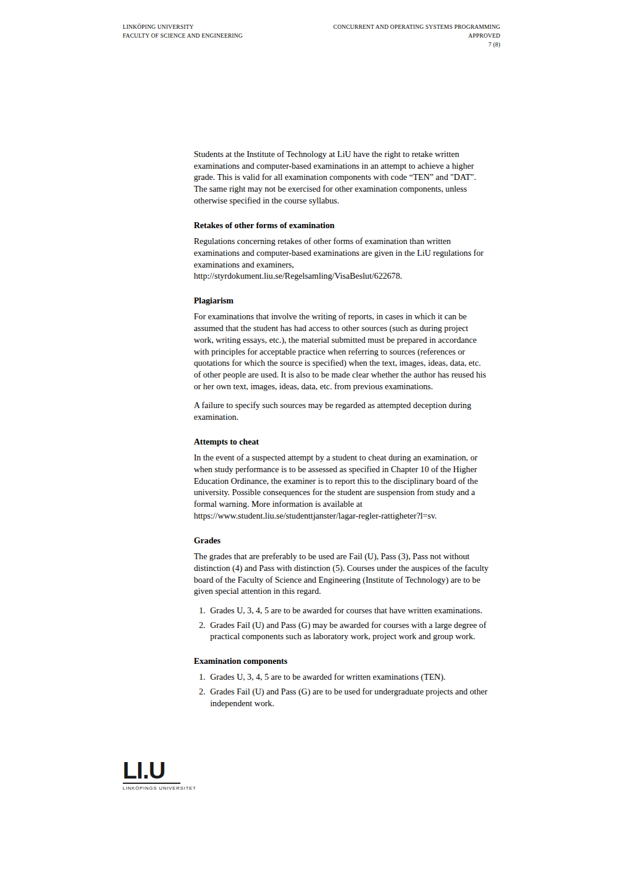Linköping University
Faculty of Science and Engineering
Concurrent and Operating Systems Programming
Approved
7 (8)
Students at the Institute of Technology at LiU have the right to retake written examinations and computer-based examinations in an attempt to achieve a higher grade. This is valid for all examination components with code “TEN” and "DAT". The same right may not be exercised for other examination components, unless otherwise specified in the course syllabus.
Retakes of other forms of examination
Regulations concerning retakes of other forms of examination than written examinations and computer-based examinations are given in the LiU regulations for examinations and examiners, http://styrdokument.liu.se/Regelsamling/VisaBeslut/622678.
Plagiarism
For examinations that involve the writing of reports, in cases in which it can be assumed that the student has had access to other sources (such as during project work, writing essays, etc.), the material submitted must be prepared in accordance with principles for acceptable practice when referring to sources (references or quotations for which the source is specified) when the text, images, ideas, data, etc. of other people are used. It is also to be made clear whether the author has reused his or her own text, images, ideas, data, etc. from previous examinations.
A failure to specify such sources may be regarded as attempted deception during examination.
Attempts to cheat
In the event of a suspected attempt by a student to cheat during an examination, or when study performance is to be assessed as specified in Chapter 10 of the Higher Education Ordinance, the examiner is to report this to the disciplinary board of the university. Possible consequences for the student are suspension from study and a formal warning. More information is available at https://www.student.liu.se/studenttjanster/lagar-regler-rattigheter?l=sv.
Grades
The grades that are preferably to be used are Fail (U), Pass (3), Pass not without distinction (4) and Pass with distinction (5). Courses under the auspices of the faculty board of the Faculty of Science and Engineering (Institute of Technology) are to be given special attention in this regard.
Grades U, 3, 4, 5 are to be awarded for courses that have written examinations.
Grades Fail (U) and Pass (G) may be awarded for courses with a large degree of practical components such as laboratory work, project work and group work.
Examination components
Grades U, 3, 4, 5 are to be awarded for written examinations (TEN).
Grades Fail (U) and Pass (G) are to be used for undergraduate projects and other independent work.
LI.U
LINKÖPINGS UNIVERSITET